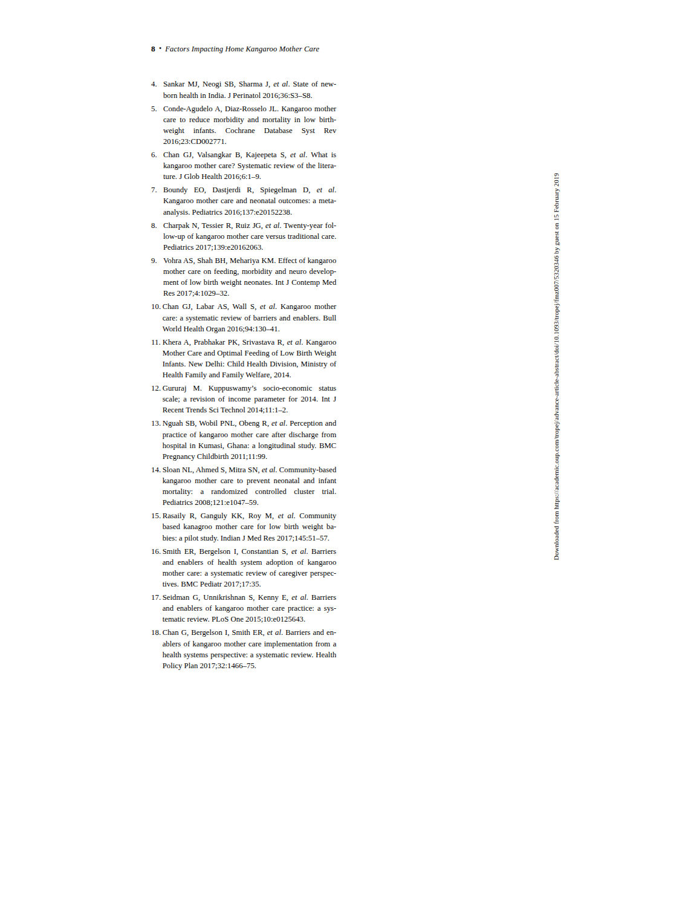8•Factors Impacting Home Kangaroo Mother Care
4. Sankar MJ, Neogi SB, Sharma J, et al. State of newborn health in India. J Perinatol 2016;36:S3–S8.
5. Conde-Agudelo A, Diaz-Rosselo JL. Kangaroo mother care to reduce morbidity and mortality in low birthweight infants. Cochrane Database Syst Rev 2016;23:CD002771.
6. Chan GJ, Valsangkar B, Kajeepeta S, et al. What is kangaroo mother care? Systematic review of the literature. J Glob Health 2016;6:1–9.
7. Boundy EO, Dastjerdi R, Spiegelman D, et al. Kangaroo mother care and neonatal outcomes: a meta-analysis. Pediatrics 2016;137:e20152238.
8. Charpak N, Tessier R, Ruiz JG, et al. Twenty-year follow-up of kangaroo mother care versus traditional care. Pediatrics 2017;139:e20162063.
9. Vohra AS, Shah BH, Mehariya KM. Effect of kangaroo mother care on feeding, morbidity and neuro development of low birth weight neonates. Int J Contemp Med Res 2017;4:1029–32.
10. Chan GJ, Labar AS, Wall S, et al. Kangaroo mother care: a systematic review of barriers and enablers. Bull World Health Organ 2016;94:130–41.
11. Khera A, Prabhakar PK, Srivastava R, et al. Kangaroo Mother Care and Optimal Feeding of Low Birth Weight Infants. New Delhi: Child Health Division, Ministry of Health Family and Family Welfare, 2014.
12. Gururaj M. Kuppuswamy’s socio-economic status scale; a revision of income parameter for 2014. Int J Recent Trends Sci Technol 2014;11:1–2.
13. Nguah SB, Wobil PNL, Obeng R, et al. Perception and practice of kangaroo mother care after discharge from hospital in Kumasi, Ghana: a longitudinal study. BMC Pregnancy Childbirth 2011;11:99.
14. Sloan NL, Ahmed S, Mitra SN, et al. Community-based kangaroo mother care to prevent neonatal and infant mortality: a randomized controlled cluster trial. Pediatrics 2008;121:e1047–59.
15. Rasaily R, Ganguly KK, Roy M, et al. Community based kanagroo mother care for low birth weight babies: a pilot study. Indian J Med Res 2017;145:51–57.
16. Smith ER, Bergelson I, Constantian S, et al. Barriers and enablers of health system adoption of kangaroo mother care: a systematic review of caregiver perspectives. BMC Pediatr 2017;17:35.
17. Seidman G, Unnikrishnan S, Kenny E, et al. Barriers and enablers of kangaroo mother care practice: a systematic review. PLoS One 2015;10:e0125643.
18. Chan G, Bergelson I, Smith ER, et al. Barriers and enablers of kangaroo mother care implementation from a health systems perspective: a systematic review. Health Policy Plan 2017;32:1466–75.
Downloaded from https://academic.oup.com/tropej/advance-article-abstract/doi/10.1093/tropej/fmz007/5320346 by guest on 15 February 2019